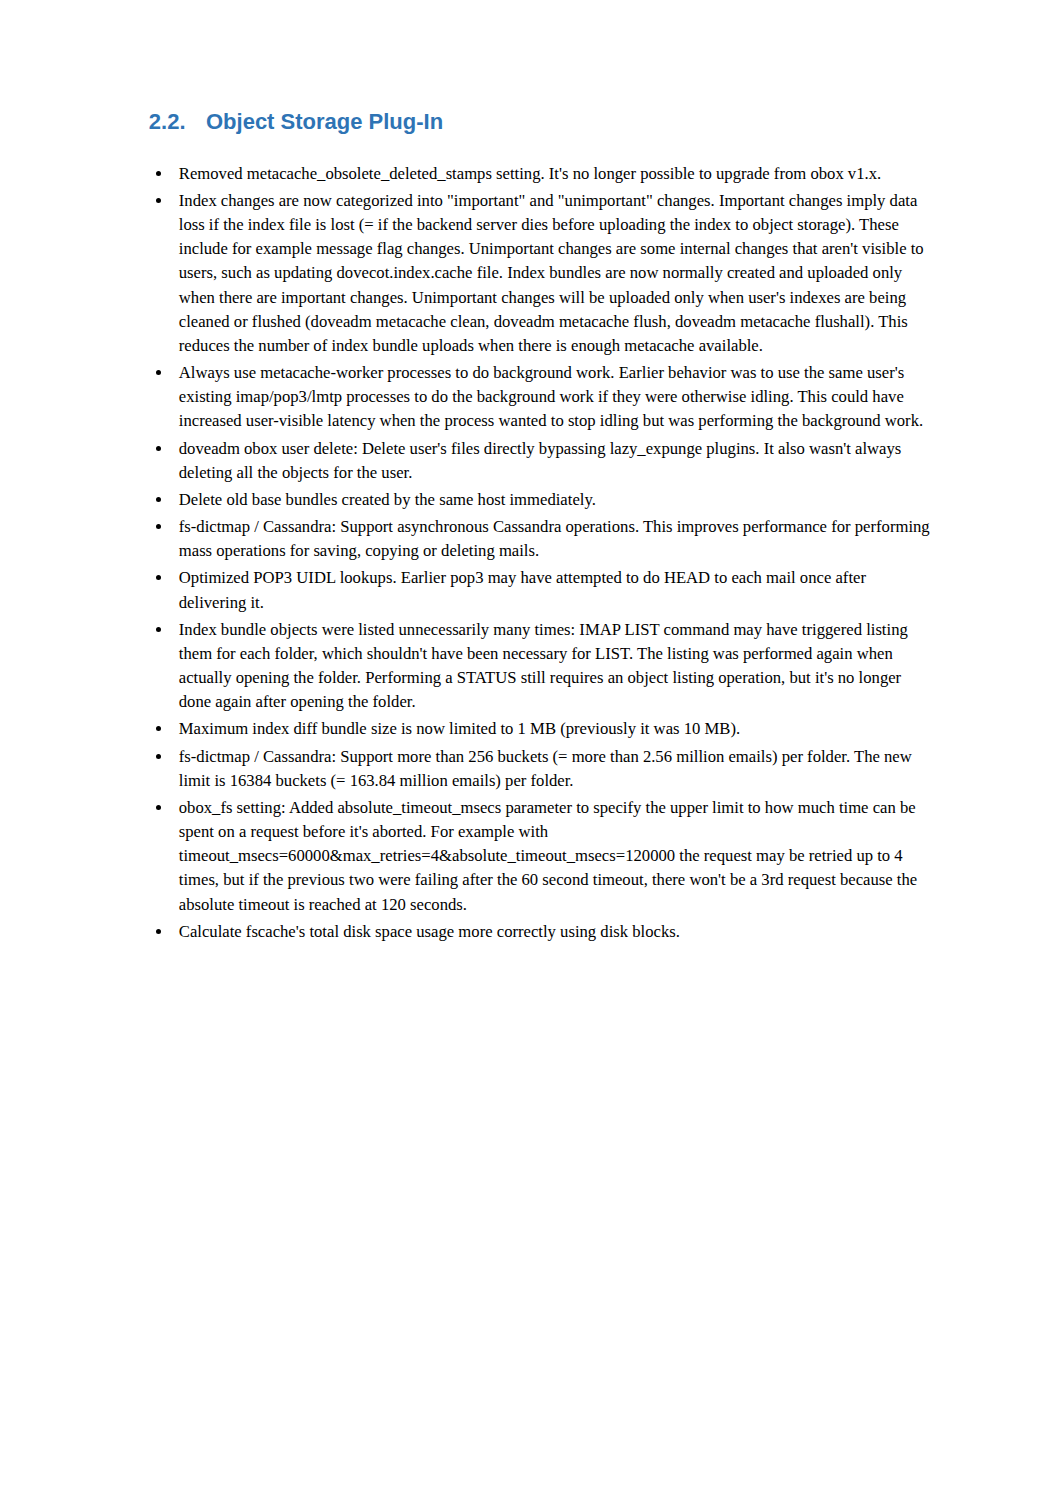2.2. Object Storage Plug-In
Removed metacache_obsolete_deleted_stamps setting. It's no longer possible to upgrade from obox v1.x.
Index changes are now categorized into "important" and "unimportant" changes. Important changes imply data loss if the index file is lost (= if the backend server dies before uploading the index to object storage). These include for example message flag changes. Unimportant changes are some internal changes that aren't visible to users, such as updating dovecot.index.cache file. Index bundles are now normally created and uploaded only when there are important changes. Unimportant changes will be uploaded only when user's indexes are being cleaned or flushed (doveadm metacache clean, doveadm metacache flush, doveadm metacache flushall). This reduces the number of index bundle uploads when there is enough metacache available.
Always use metacache-worker processes to do background work. Earlier behavior was to use the same user's existing imap/pop3/lmtp processes to do the background work if they were otherwise idling. This could have increased user-visible latency when the process wanted to stop idling but was performing the background work.
doveadm obox user delete: Delete user's files directly bypassing lazy_expunge plugins. It also wasn't always deleting all the objects for the user.
Delete old base bundles created by the same host immediately.
fs-dictmap / Cassandra: Support asynchronous Cassandra operations. This improves performance for performing mass operations for saving, copying or deleting mails.
Optimized POP3 UIDL lookups. Earlier pop3 may have attempted to do HEAD to each mail once after delivering it.
Index bundle objects were listed unnecessarily many times: IMAP LIST command may have triggered listing them for each folder, which shouldn't have been necessary for LIST. The listing was performed again when actually opening the folder. Performing a STATUS still requires an object listing operation, but it's no longer done again after opening the folder.
Maximum index diff bundle size is now limited to 1 MB (previously it was 10 MB).
fs-dictmap / Cassandra: Support more than 256 buckets (= more than 2.56 million emails) per folder. The new limit is 16384 buckets (= 163.84 million emails) per folder.
obox_fs setting: Added absolute_timeout_msecs parameter to specify the upper limit to how much time can be spent on a request before it's aborted. For example with timeout_msecs=60000&max_retries=4&absolute_timeout_msecs=120000 the request may be retried up to 4 times, but if the previous two were failing after the 60 second timeout, there won't be a 3rd request because the absolute timeout is reached at 120 seconds.
Calculate fscache's total disk space usage more correctly using disk blocks.